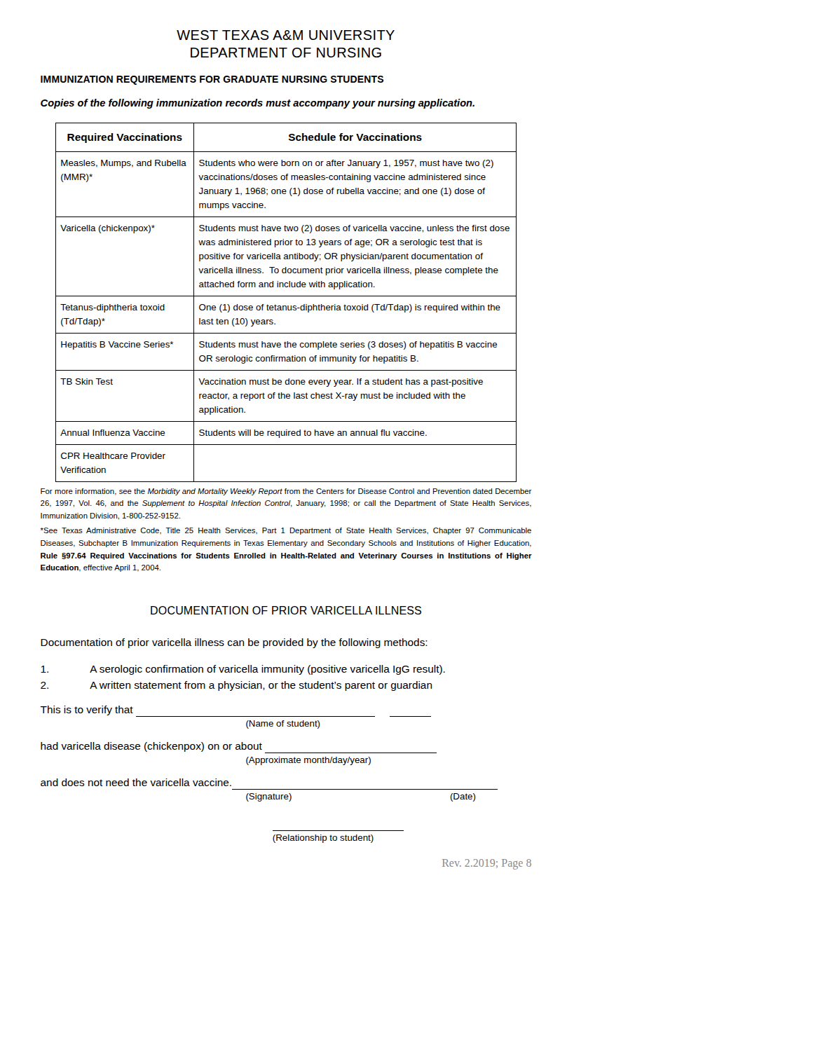WEST TEXAS A&M UNIVERSITY
DEPARTMENT OF NURSING
IMMUNIZATION REQUIREMENTS FOR GRADUATE NURSING STUDENTS
Copies of the following immunization records must accompany your nursing application.
| Required Vaccinations | Schedule for Vaccinations |
| --- | --- |
| Measles, Mumps, and Rubella (MMR)* | Students who were born on or after January 1, 1957, must have two (2) vaccinations/doses of measles-containing vaccine administered since January 1, 1968; one (1) dose of rubella vaccine; and one (1) dose of mumps vaccine. |
| Varicella (chickenpox)* | Students must have two (2) doses of varicella vaccine, unless the first dose was administered prior to 13 years of age; OR a serologic test that is positive for varicella antibody; OR physician/parent documentation of varicella illness. To document prior varicella illness, please complete the attached form and include with application. |
| Tetanus-diphtheria toxoid (Td/Tdap)* | One (1) dose of tetanus-diphtheria toxoid (Td/Tdap) is required within the last ten (10) years. |
| Hepatitis B Vaccine Series* | Students must have the complete series (3 doses) of hepatitis B vaccine OR serologic confirmation of immunity for hepatitis B. |
| TB Skin Test | Vaccination must be done every year. If a student has a past-positive reactor, a report of the last chest X-ray must be included with the application. |
| Annual Influenza Vaccine | Students will be required to have an annual flu vaccine. |
| CPR Healthcare Provider Verification | |
For more information, see the Morbidity and Mortality Weekly Report from the Centers for Disease Control and Prevention dated December 26, 1997, Vol. 46, and the Supplement to Hospital Infection Control, January, 1998; or call the Department of State Health Services, Immunization Division, 1-800-252-9152.
*See Texas Administrative Code, Title 25 Health Services, Part 1 Department of State Health Services, Chapter 97 Communicable Diseases, Subchapter B Immunization Requirements in Texas Elementary and Secondary Schools and Institutions of Higher Education, Rule §97.64 Required Vaccinations for Students Enrolled in Health-Related and Veterinary Courses in Institutions of Higher Education, effective April 1, 2004.
DOCUMENTATION OF PRIOR VARICELLA ILLNESS
Documentation of prior varicella illness can be provided by the following methods:
1. A serologic confirmation of varicella immunity (positive varicella IgG result).
2. A written statement from a physician, or the student’s parent or guardian
This is to verify that
(Name of student)
had varicella disease (chickenpox) on or about
(Approximate month/day/year)
and does not need the varicella vaccine.
(Signature)(Date)
(Relationship to student)
Rev. 2.2019; Page 8